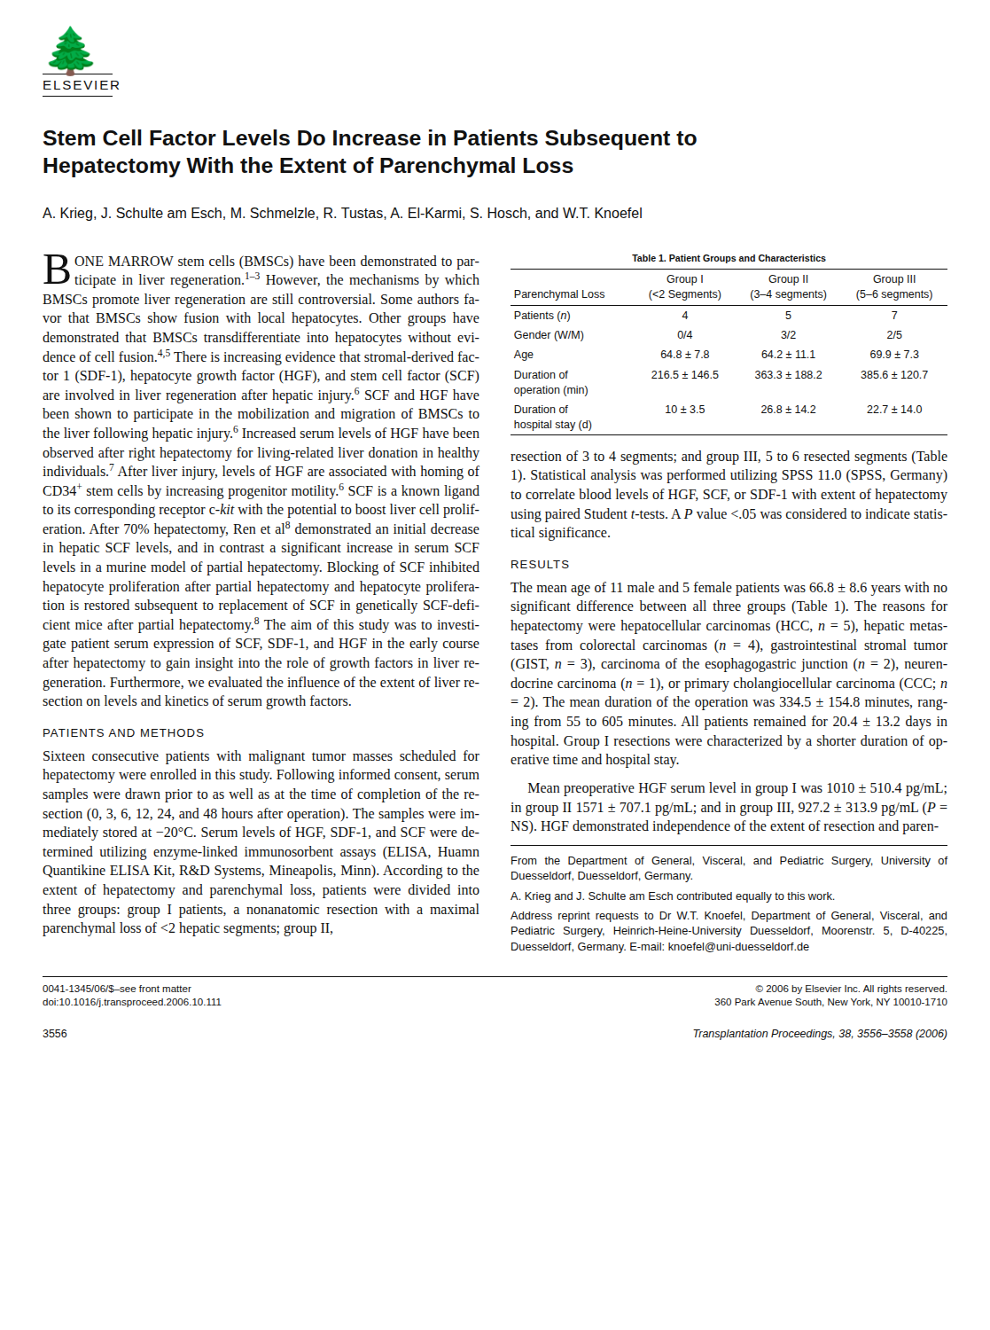🌲 ELSEVIER
Stem Cell Factor Levels Do Increase in Patients Subsequent to
Hepatectomy With the Extent of Parenchymal Loss
A. Krieg, J. Schulte am Esch, M. Schmelzle, R. Tustas, A. El-Karmi, S. Hosch, and W.T. Knoefel
BONE MARROW stem cells (BMSCs) have been demonstrated to participate in liver regeneration.1–3 However, the mechanisms by which BMSCs promote liver regeneration are still controversial. Some authors favor that BMSCs show fusion with local hepatocytes. Other groups have demonstrated that BMSCs transdifferentiate into hepatocytes without evidence of cell fusion.4,5 There is increasing evidence that stromal-derived factor 1 (SDF-1), hepatocyte growth factor (HGF), and stem cell factor (SCF) are involved in liver regeneration after hepatic injury.6 SCF and HGF have been shown to participate in the mobilization and migration of BMSCs to the liver following hepatic injury.6 Increased serum levels of HGF have been observed after right hepatectomy for living-related liver donation in healthy individuals.7 After liver injury, levels of HGF are associated with homing of CD34+ stem cells by increasing progenitor motility.6 SCF is a known ligand to its corresponding receptor c-kit with the potential to boost liver cell proliferation. After 70% hepatectomy, Ren et al8 demonstrated an initial decrease in hepatic SCF levels, and in contrast a significant increase in serum SCF levels in a murine model of partial hepatectomy. Blocking of SCF inhibited hepatocyte proliferation after partial hepatectomy and hepatocyte proliferation is restored subsequent to replacement of SCF in genetically SCF-deficient mice after partial hepatectomy.8 The aim of this study was to investigate patient serum expression of SCF, SDF-1, and HGF in the early course after hepatectomy to gain insight into the role of growth factors in liver regeneration. Furthermore, we evaluated the influence of the extent of liver resection on levels and kinetics of serum growth factors.
Patients and Methods
Sixteen consecutive patients with malignant tumor masses scheduled for hepatectomy were enrolled in this study. Following informed consent, serum samples were drawn prior to as well as at the time of completion of the resection (0, 3, 6, 12, 24, and 48 hours after operation). The samples were immediately stored at −20°C. Serum levels of HGF, SDF-1, and SCF were determined utilizing enzyme-linked immunosorbent assays (ELISA, Huamn Quantikine ELISA Kit, R&D Systems, Mineapolis, Minn). According to the extent of hepatectomy and parenchymal loss, patients were divided into three groups: group I patients, a nonanatomic resection with a maximal parenchymal loss of <2 hepatic segments; group II,
Table 1. Patient Groups and Characteristics
| Parenchymal Loss | Group I (<2 Segments) | Group II (3–4 segments) | Group III (5–6 segments) |
| --- | --- | --- | --- |
| Patients ( n ) | 4 | 5 | 7 |
| Gender (W/M) | 0/4 | 3/2 | 2/5 |
| Age | 64.8 ± 7.8 | 64.2 ± 11.1 | 69.9 ± 7.3 |
| Duration of operation (min) | 216.5 ± 146.5 | 363.3 ± 188.2 | 385.6 ± 120.7 |
| Duration of hospital stay (d) | 10 ± 3.5 | 26.8 ± 14.2 | 22.7 ± 14.0 |
resection of 3 to 4 segments; and group III, 5 to 6 resected segments (Table 1). Statistical analysis was performed utilizing SPSS 11.0 (SPSS, Germany) to correlate blood levels of HGF, SCF, or SDF-1 with extent of hepatectomy using paired Student t-tests. A P value <.05 was considered to indicate statistical significance.
Results
The mean age of 11 male and 5 female patients was 66.8 ± 8.6 years with no significant difference between all three groups (Table 1). The reasons for hepatectomy were hepatocellular carcinomas (HCC, n = 5), hepatic metastases from colorectal carcinomas (n = 4), gastrointestinal stromal tumor (GIST, n = 3), carcinoma of the esophagogastric junction (n = 2), neurendocrine carcinoma (n = 1), or primary cholangiocellular carcinoma (CCC; n = 2). The mean duration of the operation was 334.5 ± 154.8 minutes, ranging from 55 to 605 minutes. All patients remained for 20.4 ± 13.2 days in hospital. Group I resections were characterized by a shorter duration of operative time and hospital stay.
Mean preoperative HGF serum level in group I was 1010 ± 510.4 pg/mL; in group II 1571 ± 707.1 pg/mL; and in group III, 927.2 ± 313.9 pg/mL (P = NS). HGF demonstrated independence of the extent of resection and paren-
From the Department of General, Visceral, and Pediatric Surgery, University of Duesseldorf, Duesseldorf, Germany.
A. Krieg and J. Schulte am Esch contributed equally to this work.
Address reprint requests to Dr W.T. Knoefel, Department of General, Visceral, and Pediatric Surgery, Heinrich-Heine-University Duesseldorf, Moorenstr. 5, D-40225, Duesseldorf, Germany. E-mail: knoefel@uni-duesseldorf.de
0041-1345/06/$–see front matter
doi:10.1016/j.transproceed.2006.10.111
© 2006 by Elsevier Inc. All rights reserved.
360 Park Avenue South, New York, NY 10010-1710
3556 Transplantation Proceedings, 38, 3556–3558 (2006)